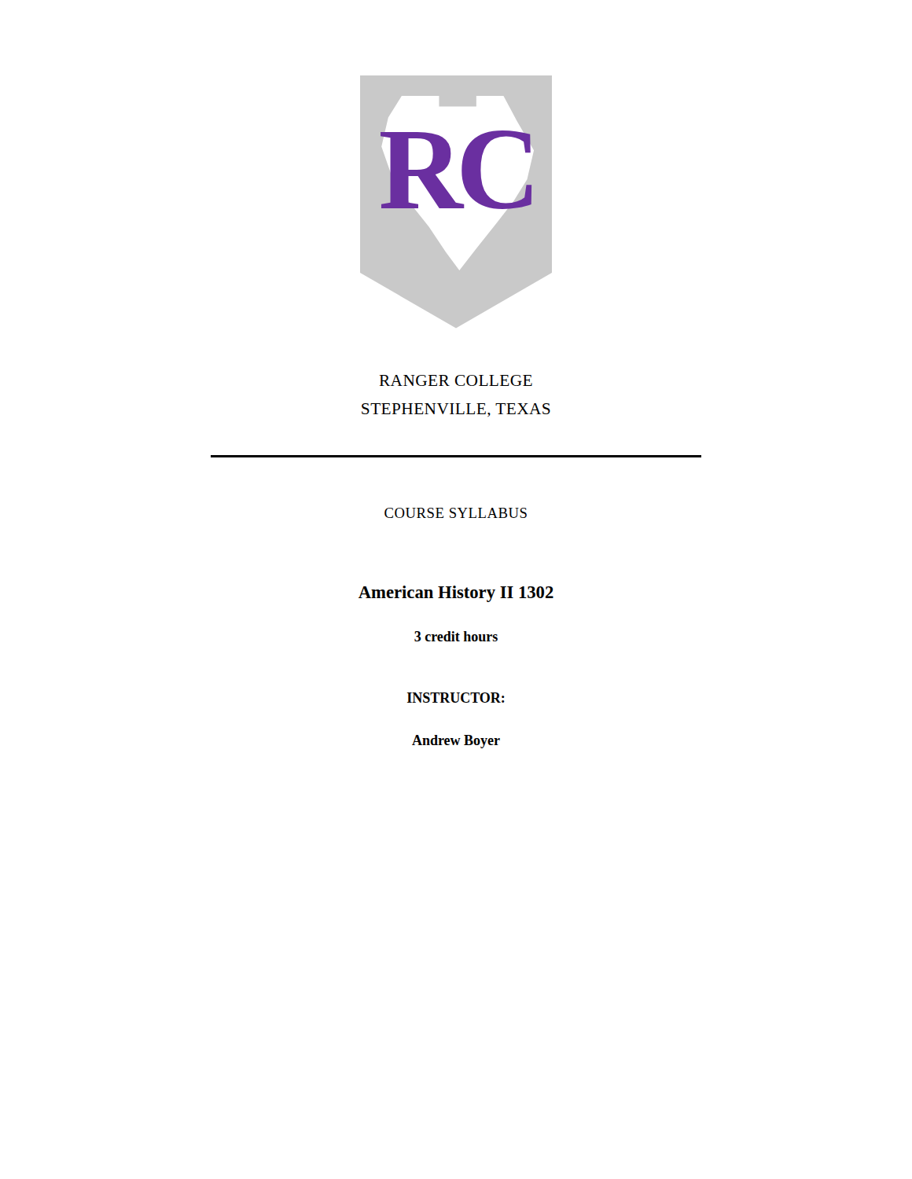RC
RANGER COLLEGE
STEPHENVILLE, TEXAS
COURSE SYLLABUS
American History II 1302
3 credit hours
INSTRUCTOR:
Andrew Boyer